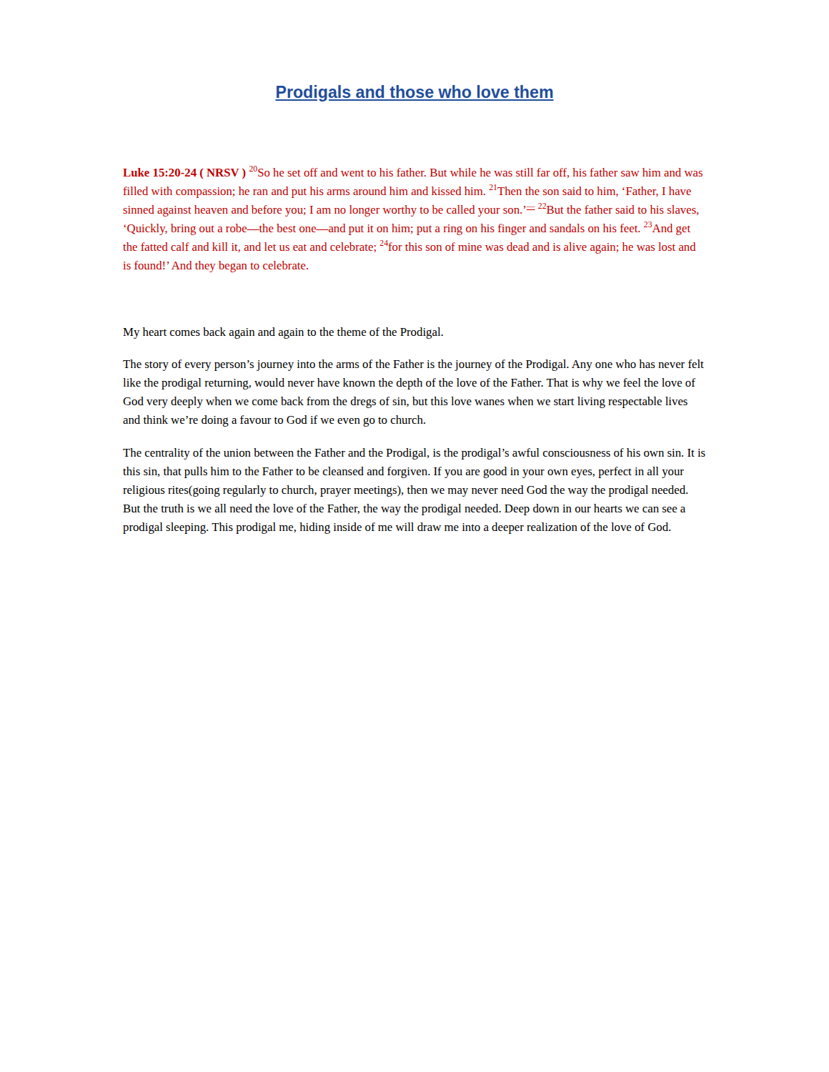Prodigals and those who love them
Luke 15:20-24 ( NRSV ) 20So he set off and went to his father. But while he was still far off, his father saw him and was filled with compassion; he ran and put his arms around him and kissed him. 21Then the son said to him, ‘Father, I have sinned against heaven and before you; I am no longer worthy to be called your son.’— 22But the father said to his slaves, ‘Quickly, bring out a robe—the best one—and put it on him; put a ring on his finger and sandals on his feet. 23And get the fatted calf and kill it, and let us eat and celebrate; 24for this son of mine was dead and is alive again; he was lost and is found!’ And they began to celebrate.
My heart comes back again and again to the theme of the Prodigal.
The story of every person’s journey into the arms of the Father is the journey of the Prodigal. Any one who has never felt like the prodigal returning, would never have known the depth of the love of the Father. That is why we feel the love of God very deeply when we come back from the dregs of sin, but this love wanes when we start living respectable lives and think we’re doing a favour to God if we even go to church.
The centrality of the union between the Father and the Prodigal, is the prodigal’s awful consciousness of his own sin. It is this sin, that pulls him to the Father to be cleansed and forgiven. If you are good in your own eyes, perfect in all your religious rites(going regularly to church, prayer meetings), then we may never need God the way the prodigal needed. But the truth is we all need the love of the Father, the way the prodigal needed. Deep down in our hearts we can see a prodigal sleeping. This prodigal me, hiding inside of me will draw me into a deeper realization of the love of God.